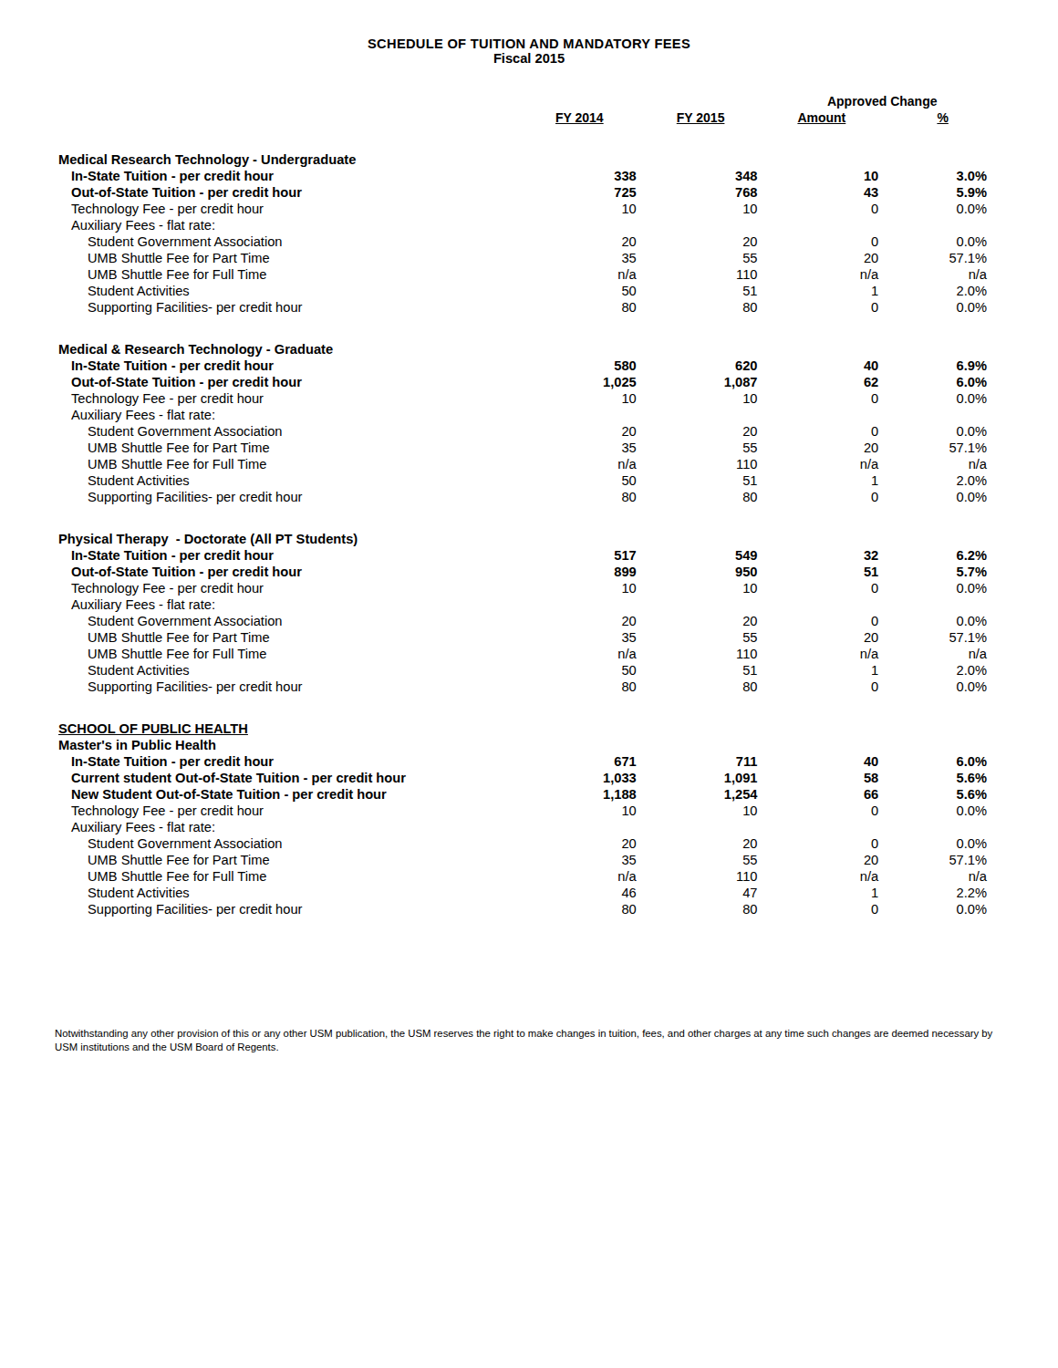SCHEDULE OF TUITION AND MANDATORY FEES
Fiscal 2015
| | | | Approved Change |
| --- | --- | --- | --- |
| | FY 2014 | FY 2015 | Amount | % |
| Medical Research Technology - Undergraduate | | | | |
| In-State Tuition - per credit hour | 338 | 348 | 10 | 3.0% |
| Out-of-State Tuition - per credit hour | 725 | 768 | 43 | 5.9% |
| Technology Fee - per credit hour | 10 | 10 | 0 | 0.0% |
| Auxiliary Fees - flat rate: | | | | |
| Student Government Association | 20 | 20 | 0 | 0.0% |
| UMB Shuttle Fee for Part Time | 35 | 55 | 20 | 57.1% |
| UMB Shuttle Fee for Full Time | n/a | 110 | n/a | n/a |
| Student Activities | 50 | 51 | 1 | 2.0% |
| Supporting Facilities- per credit hour | 80 | 80 | 0 | 0.0% |
| Medical & Research Technology - Graduate | | | | |
| In-State Tuition - per credit hour | 580 | 620 | 40 | 6.9% |
| Out-of-State Tuition - per credit hour | 1,025 | 1,087 | 62 | 6.0% |
| Technology Fee - per credit hour | 10 | 10 | 0 | 0.0% |
| Auxiliary Fees - flat rate: | | | | |
| Student Government Association | 20 | 20 | 0 | 0.0% |
| UMB Shuttle Fee for Part Time | 35 | 55 | 20 | 57.1% |
| UMB Shuttle Fee for Full Time | n/a | 110 | n/a | n/a |
| Student Activities | 50 | 51 | 1 | 2.0% |
| Supporting Facilities- per credit hour | 80 | 80 | 0 | 0.0% |
| Physical Therapy - Doctorate (All PT Students) | | | | |
| In-State Tuition - per credit hour | 517 | 549 | 32 | 6.2% |
| Out-of-State Tuition - per credit hour | 899 | 950 | 51 | 5.7% |
| Technology Fee - per credit hour | 10 | 10 | 0 | 0.0% |
| Auxiliary Fees - flat rate: | | | | |
| Student Government Association | 20 | 20 | 0 | 0.0% |
| UMB Shuttle Fee for Part Time | 35 | 55 | 20 | 57.1% |
| UMB Shuttle Fee for Full Time | n/a | 110 | n/a | n/a |
| Student Activities | 50 | 51 | 1 | 2.0% |
| Supporting Facilities- per credit hour | 80 | 80 | 0 | 0.0% |
| SCHOOL OF PUBLIC HEALTH | | | | |
| Master's in Public Health | | | | |
| In-State Tuition - per credit hour | 671 | 711 | 40 | 6.0% |
| Current student Out-of-State Tuition - per credit hour | 1,033 | 1,091 | 58 | 5.6% |
| New Student Out-of-State Tuition - per credit hour | 1,188 | 1,254 | 66 | 5.6% |
| Technology Fee - per credit hour | 10 | 10 | 0 | 0.0% |
| Auxiliary Fees - flat rate: | | | | |
| Student Government Association | 20 | 20 | 0 | 0.0% |
| UMB Shuttle Fee for Part Time | 35 | 55 | 20 | 57.1% |
| UMB Shuttle Fee for Full Time | n/a | 110 | n/a | n/a |
| Student Activities | 46 | 47 | 1 | 2.2% |
| Supporting Facilities- per credit hour | 80 | 80 | 0 | 0.0% |
Notwithstanding any other provision of this or any other USM publication, the USM reserves the right to make changes in tuition, fees, and other charges at any time such changes are deemed necessary by USM institutions and the USM Board of Regents.